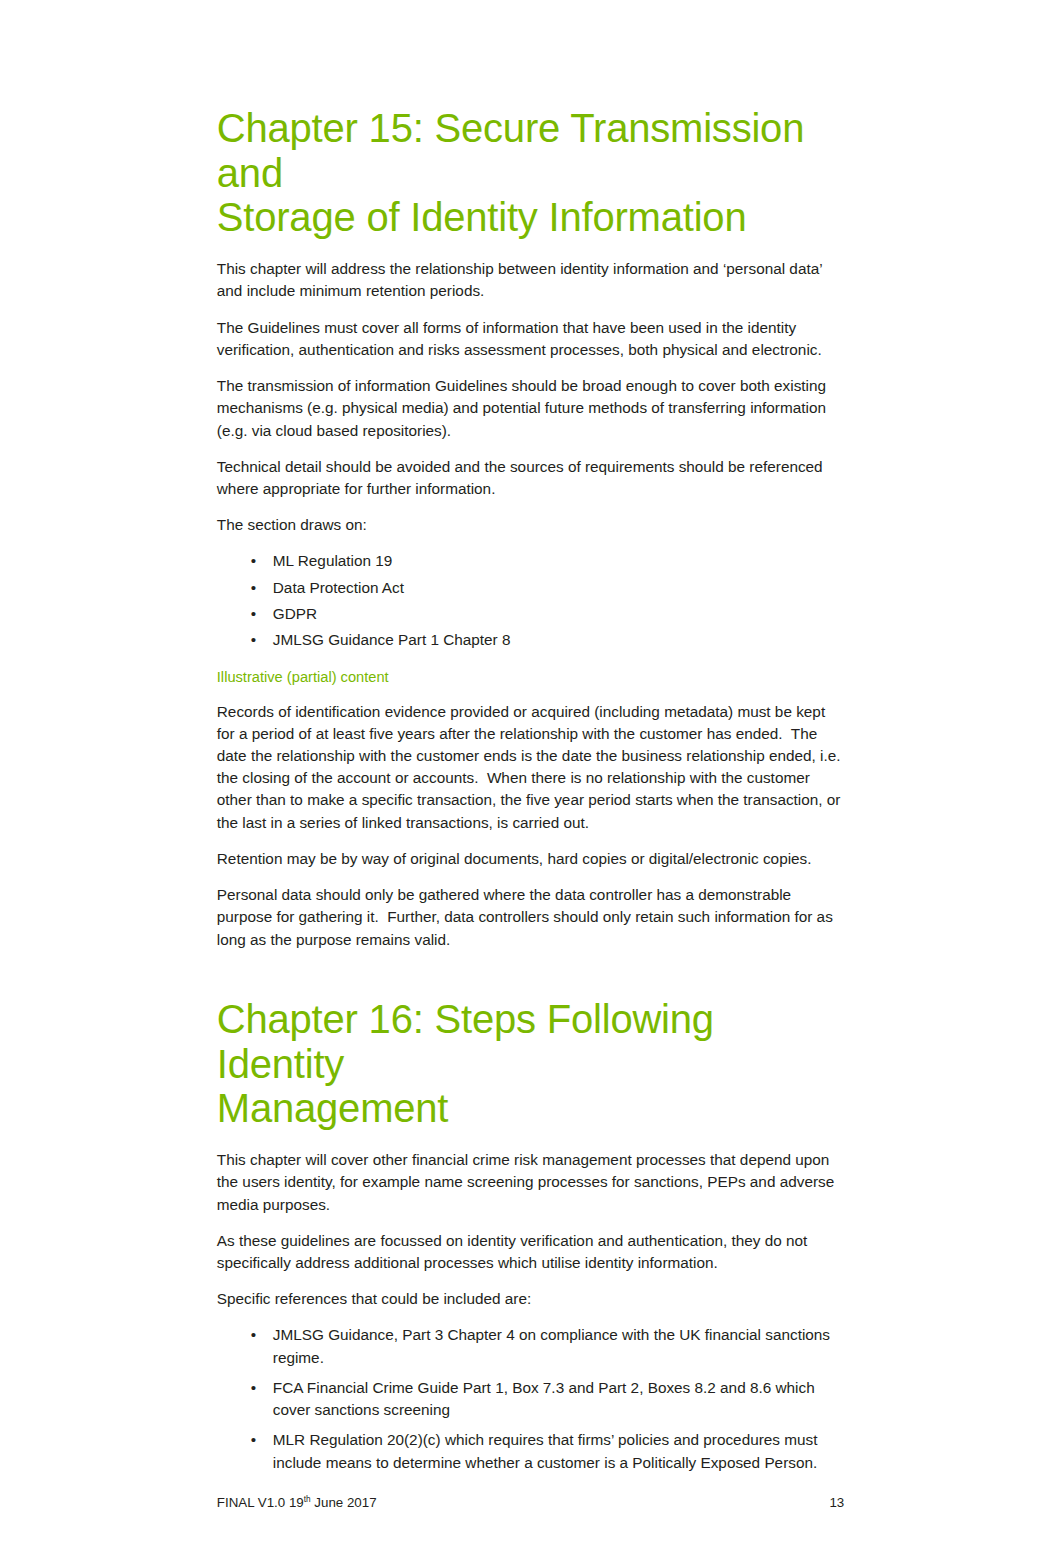Chapter 15: Secure Transmission and
Storage of Identity Information
This chapter will address the relationship between identity information and ‘personal data’ and include minimum retention periods.
The Guidelines must cover all forms of information that have been used in the identity verification, authentication and risks assessment processes, both physical and electronic.
The transmission of information Guidelines should be broad enough to cover both existing mechanisms (e.g. physical media) and potential future methods of transferring information (e.g. via cloud based repositories).
Technical detail should be avoided and the sources of requirements should be referenced where appropriate for further information.
The section draws on:
ML Regulation 19
Data Protection Act
GDPR
JMLSG Guidance Part 1 Chapter 8
Illustrative (partial) content
Records of identification evidence provided or acquired (including metadata) must be kept for a period of at least five years after the relationship with the customer has ended. The date the relationship with the customer ends is the date the business relationship ended, i.e. the closing of the account or accounts. When there is no relationship with the customer other than to make a specific transaction, the five year period starts when the transaction, or the last in a series of linked transactions, is carried out.
Retention may be by way of original documents, hard copies or digital/electronic copies.
Personal data should only be gathered where the data controller has a demonstrable purpose for gathering it. Further, data controllers should only retain such information for as long as the purpose remains valid.
Chapter 16: Steps Following Identity
Management
This chapter will cover other financial crime risk management processes that depend upon the users identity, for example name screening processes for sanctions, PEPs and adverse media purposes.
As these guidelines are focussed on identity verification and authentication, they do not specifically address additional processes which utilise identity information.
Specific references that could be included are:
JMLSG Guidance, Part 3 Chapter 4 on compliance with the UK financial sanctions regime.
FCA Financial Crime Guide Part 1, Box 7.3 and Part 2, Boxes 8.2 and 8.6 which cover sanctions screening
MLR Regulation 20(2)(c) which requires that firms’ policies and procedures must include means to determine whether a customer is a Politically Exposed Person.
FINAL V1.0 19th June 2017 13